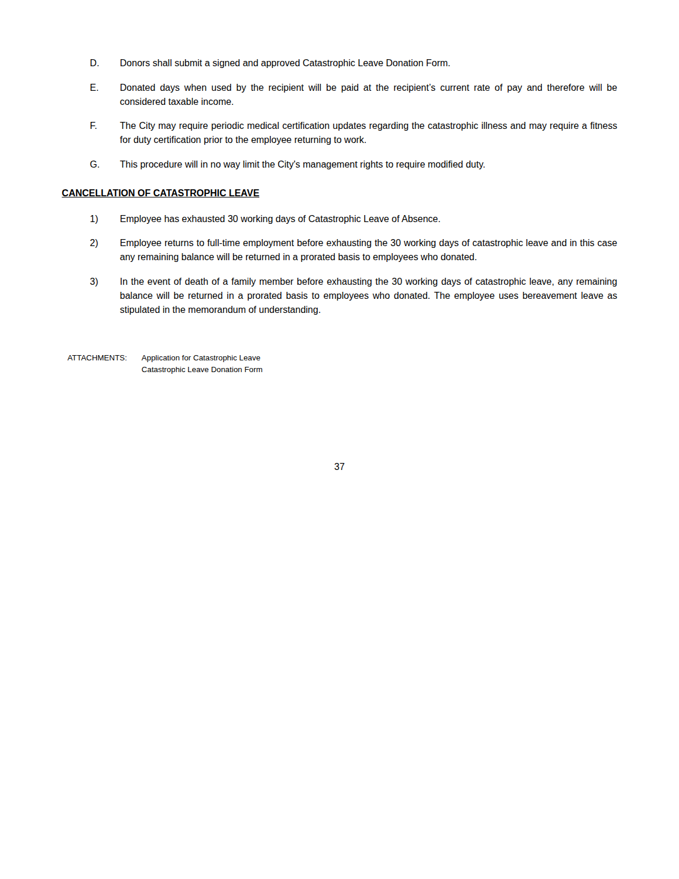D. Donors shall submit a signed and approved Catastrophic Leave Donation Form.
E. Donated days when used by the recipient will be paid at the recipient’s current rate of pay and therefore will be considered taxable income.
F. The City may require periodic medical certification updates regarding the catastrophic illness and may require a fitness for duty certification prior to the employee returning to work.
G. This procedure will in no way limit the City's management rights to require modified duty.
CANCELLATION OF CATASTROPHIC LEAVE
1) Employee has exhausted 30 working days of Catastrophic Leave of Absence.
2) Employee returns to full-time employment before exhausting the 30 working days of catastrophic leave and in this case any remaining balance will be returned in a prorated basis to employees who donated.
3) In the event of death of a family member before exhausting the 30 working days of catastrophic leave, any remaining balance will be returned in a prorated basis to employees who donated. The employee uses bereavement leave as stipulated in the memorandum of understanding.
ATTACHMENTS: Application for Catastrophic Leave
Catastrophic Leave Donation Form
37